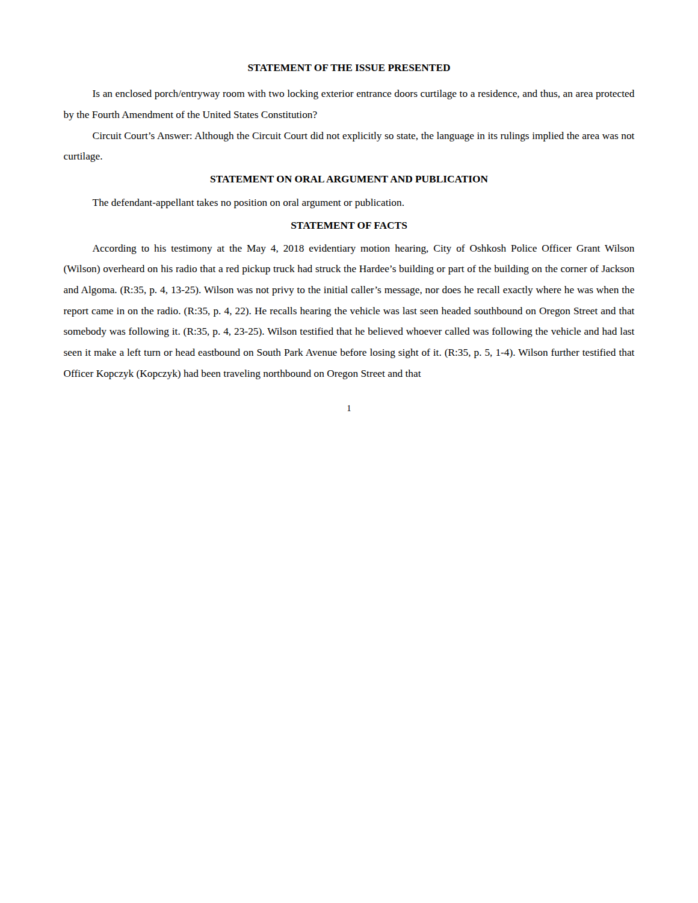STATEMENT OF THE ISSUE PRESENTED
Is an enclosed porch/entryway room with two locking exterior entrance doors curtilage to a residence, and thus, an area protected by the Fourth Amendment of the United States Constitution?
Circuit Court’s Answer: Although the Circuit Court did not explicitly so state, the language in its rulings implied the area was not curtilage.
STATEMENT ON ORAL ARGUMENT AND PUBLICATION
The defendant-appellant takes no position on oral argument or publication.
STATEMENT OF FACTS
According to his testimony at the May 4, 2018 evidentiary motion hearing, City of Oshkosh Police Officer Grant Wilson (Wilson) overheard on his radio that a red pickup truck had struck the Hardee’s building or part of the building on the corner of Jackson and Algoma. (R:35, p. 4, 13-25). Wilson was not privy to the initial caller’s message, nor does he recall exactly where he was when the report came in on the radio. (R:35, p. 4, 22). He recalls hearing the vehicle was last seen headed southbound on Oregon Street and that somebody was following it. (R:35, p. 4, 23-25). Wilson testified that he believed whoever called was following the vehicle and had last seen it make a left turn or head eastbound on South Park Avenue before losing sight of it. (R:35, p. 5, 1-4). Wilson further testified that Officer Kopczyk (Kopczyk) had been traveling northbound on Oregon Street and that
1